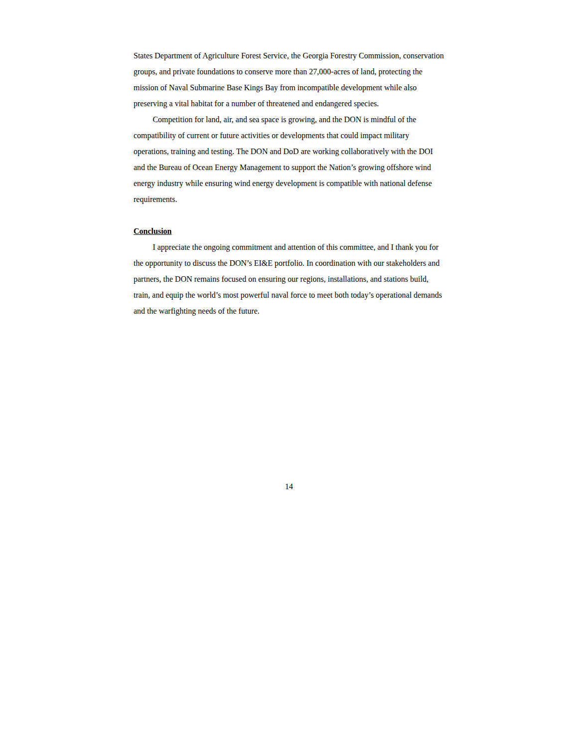States Department of Agriculture Forest Service, the Georgia Forestry Commission, conservation groups, and private foundations to conserve more than 27,000-acres of land, protecting the mission of Naval Submarine Base Kings Bay from incompatible development while also preserving a vital habitat for a number of threatened and endangered species.
Competition for land, air, and sea space is growing, and the DON is mindful of the compatibility of current or future activities or developments that could impact military operations, training and testing. The DON and DoD are working collaboratively with the DOI and the Bureau of Ocean Energy Management to support the Nation’s growing offshore wind energy industry while ensuring wind energy development is compatible with national defense requirements.
Conclusion
I appreciate the ongoing commitment and attention of this committee, and I thank you for the opportunity to discuss the DON’s EI&E portfolio. In coordination with our stakeholders and partners, the DON remains focused on ensuring our regions, installations, and stations build, train, and equip the world’s most powerful naval force to meet both today’s operational demands and the warfighting needs of the future.
14